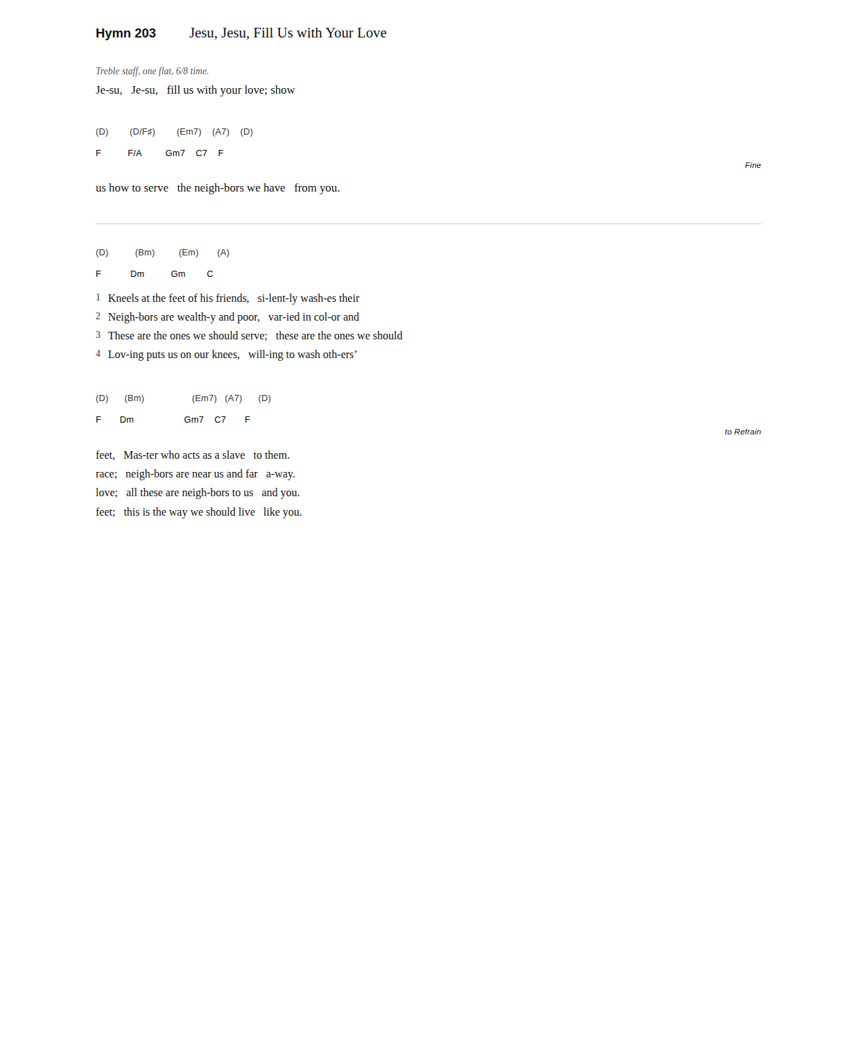Hymn 203
Jesu, Jesu, Fill Us with Your Love
Treble staff, one flat, 6/8 time.
Je‑su, Je‑su, fill us with your love; show
(D) (D/F♯) (Em7) (A7) (D)
F F/A Gm7 C7 F Fine
us how to serve the neigh‑bors we have from you.
(D) (Bm) (Em) (A)
F Dm Gm C
| 1 | Kneels at the feet of his friends, si‑lent‑ly wash‑es their |
| 2 | Neigh‑bors are wealth‑y and poor, var‑ied in col‑or and |
| 3 | These are the ones we should serve; these are the ones we should |
| 4 | Lov‑ing puts us on our knees, will‑ing to wash oth‑ers’ |
(D) (Bm) (Em7) (A7) (D)
F Dm Gm7 C7 F to Refrain
| feet, Mas‑ter who acts as a slave to them. |
| race; neigh‑bors are near us and far a‑way. |
| love; all these are neigh‑bors to us and you. |
| feet; this is the way we should live like you. |